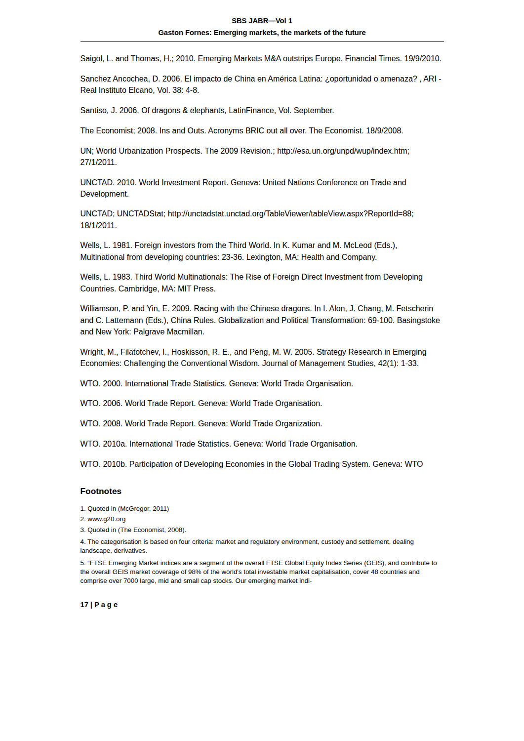SBS JABR—Vol 1
Gaston Fornes: Emerging markets, the markets of the future
Saigol, L. and Thomas, H.; 2010. Emerging Markets M&A outstrips Europe. Financial Times. 19/9/2010.
Sanchez Ancochea, D. 2006. El impacto de China en América Latina: ¿oportunidad o amenaza? , ARI - Real Instituto Elcano, Vol. 38: 4-8.
Santiso, J. 2006. Of dragons & elephants, LatinFinance, Vol. September.
The Economist; 2008. Ins and Outs. Acronyms BRIC out all over. The Economist. 18/9/2008.
UN; World Urbanization Prospects. The 2009 Revision.; http://esa.un.org/unpd/wup/index.htm; 27/1/2011.
UNCTAD. 2010. World Investment Report. Geneva: United Nations Conference on Trade and Development.
UNCTAD; UNCTADStat; http://unctadstat.unctad.org/TableViewer/tableView.aspx?ReportId=88; 18/1/2011.
Wells, L. 1981. Foreign investors from the Third World. In K. Kumar and M. McLeod (Eds.), Multinational from developing countries: 23-36. Lexington, MA: Health and Company.
Wells, L. 1983. Third World Multinationals: The Rise of Foreign Direct Investment from Developing Countries. Cambridge, MA: MIT Press.
Williamson, P. and Yin, E. 2009. Racing with the Chinese dragons. In I. Alon, J. Chang, M. Fetscherin and C. Lattemann (Eds.), China Rules. Globalization and Political Transformation: 69-100. Basingstoke and New York: Palgrave Macmillan.
Wright, M., Filatotchev, I., Hoskisson, R. E., and Peng, M. W. 2005. Strategy Research in Emerging Economies: Challenging the Conventional Wisdom. Journal of Management Studies, 42(1): 1-33.
WTO. 2000. International Trade Statistics. Geneva: World Trade Organisation.
WTO. 2006. World Trade Report. Geneva: World Trade Organisation.
WTO. 2008. World Trade Report. Geneva: World Trade Organization.
WTO. 2010a. International Trade Statistics. Geneva: World Trade Organisation.
WTO. 2010b. Participation of Developing Economies in the Global Trading System. Geneva: WTO
Footnotes
1. Quoted in (McGregor, 2011)
2. www.g20.org
3. Quoted in (The Economist, 2008).
4. The categorisation is based on four criteria: market and regulatory environment, custody and settlement, dealing landscape, derivatives.
5. “FTSE Emerging Market indices are a segment of the overall FTSE Global Equity Index Series (GEIS), and contribute to the overall GEIS market coverage of 98% of the world's total investable market capitalisation, cover 48 countries and comprise over 7000 large, mid and small cap stocks. Our emerging market indi-
17 | P a g e